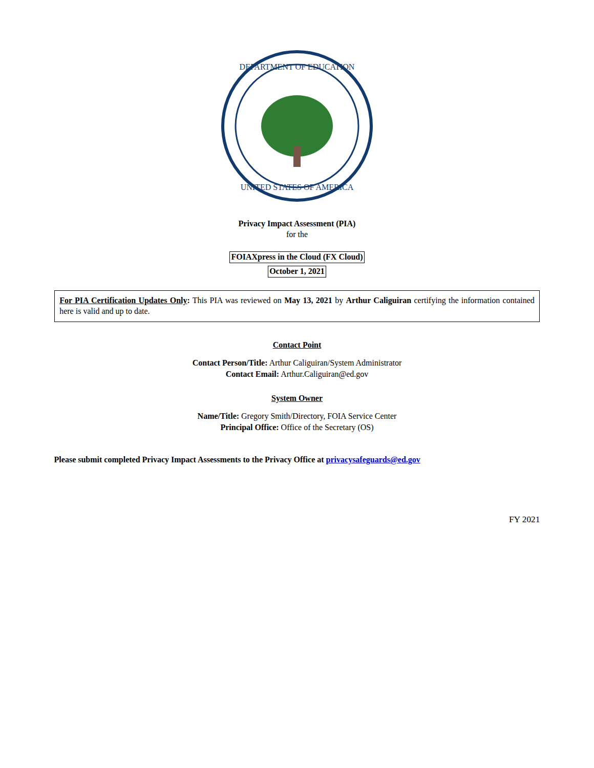Privacy Impact Assessment (PIA)
for the
FOIAXpress in the Cloud (FX Cloud)
October 1, 2021
For PIA Certification Updates Only: This PIA was reviewed on May 13, 2021 by Arthur Caliguiran certifying the information contained here is valid and up to date.
Contact Point
Contact Person/Title: Arthur Caliguiran/System Administrator
Contact Email: Arthur.Caliguiran@ed.gov
System Owner
Name/Title: Gregory Smith/Directory, FOIA Service Center
Principal Office: Office of the Secretary (OS)
Please submit completed Privacy Impact Assessments to the Privacy Office at privacysafeguards@ed.gov
FY 2021